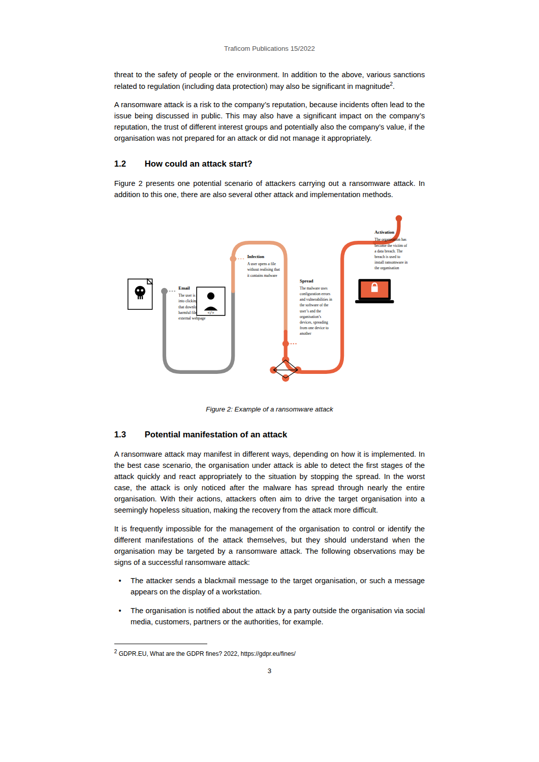Traficom Publications 15/2022
threat to the safety of people or the environment. In addition to the above, various sanctions related to regulation (including data protection) may also be significant in magnitude2.
A ransomware attack is a risk to the company’s reputation, because incidents often lead to the issue being discussed in public. This may also have a significant impact on the company’s reputation, the trust of different interest groups and potentially also the company’s value, if the organisation was not prepared for an attack or did not manage it appropriately.
1.2 How could an attack start?
Figure 2 presents one potential scenario of attackers carrying out a ransomware attack. In addition to this one, there are also several other attack and implementation methods.
Email The user is fooled into clicking a link that downloads a harmful file from an external webpage </> Infection A user opens a file without realising that it contains malware Spread The malware uses configuration errors and vulnerabilities in the software of the user’s and the organisation’s devices, spreading from one device to another Activation The organisation has become the victim of a data breach. The breach is used to install ransomware in the organisation
Figure 2: Example of a ransomware attack
1.3 Potential manifestation of an attack
A ransomware attack may manifest in different ways, depending on how it is implemented. In the best case scenario, the organisation under attack is able to detect the first stages of the attack quickly and react appropriately to the situation by stopping the spread. In the worst case, the attack is only noticed after the malware has spread through nearly the entire organisation. With their actions, attackers often aim to drive the target organisation into a seemingly hopeless situation, making the recovery from the attack more difficult.
It is frequently impossible for the management of the organisation to control or identify the different manifestations of the attack themselves, but they should understand when the organisation may be targeted by a ransomware attack. The following observations may be signs of a successful ransomware attack:
The attacker sends a blackmail message to the target organisation, or such a message appears on the display of a workstation.
The organisation is notified about the attack by a party outside the organisation via social media, customers, partners or the authorities, for example.
2 GDPR.EU, What are the GDPR fines? 2022, https://gdpr.eu/fines/
3